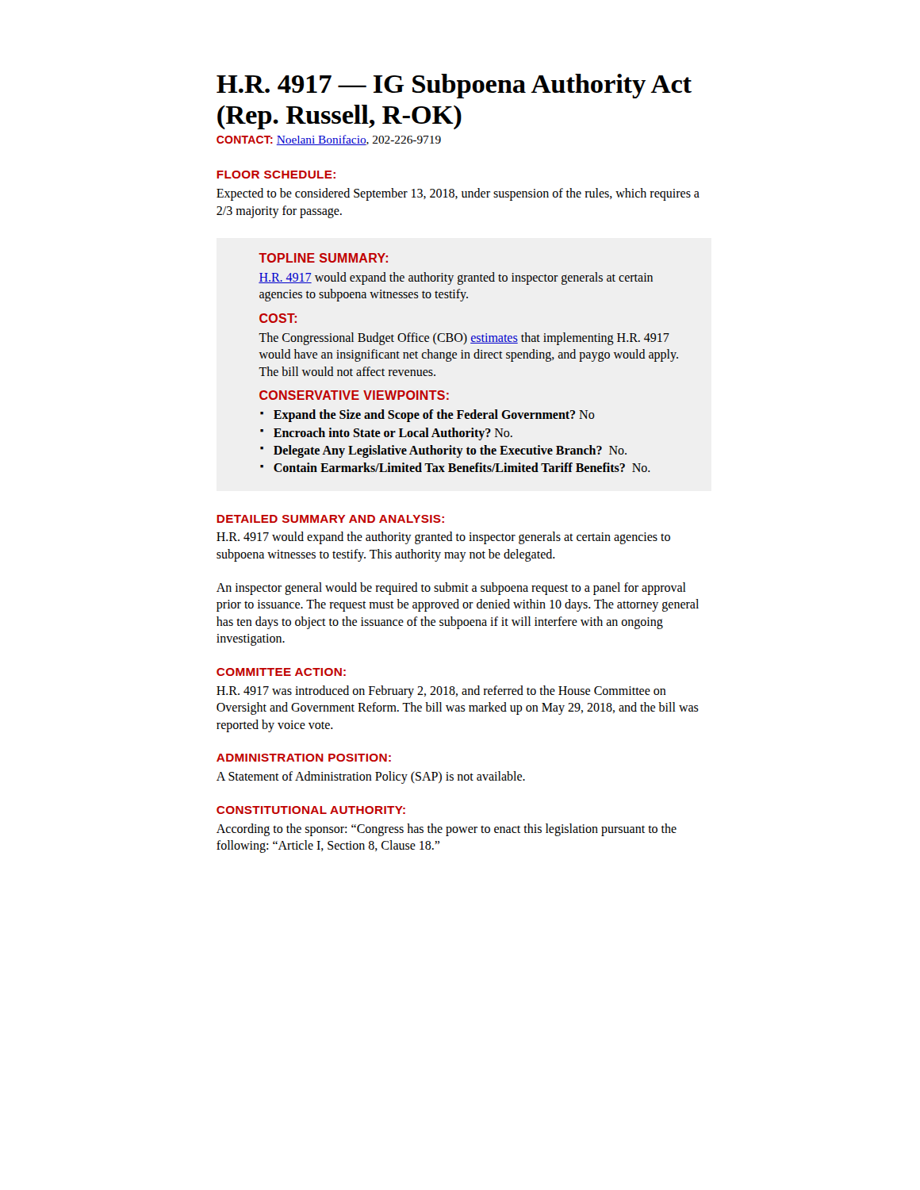H.R. 4917 — IG Subpoena Authority Act (Rep. Russell, R-OK)
CONTACT: Noelani Bonifacio, 202-226-9719
FLOOR SCHEDULE:
Expected to be considered September 13, 2018, under suspension of the rules, which requires a 2/3 majority for passage.
TOPLINE SUMMARY:
H.R. 4917 would expand the authority granted to inspector generals at certain agencies to subpoena witnesses to testify.
COST:
The Congressional Budget Office (CBO) estimates that implementing H.R. 4917 would have an insignificant net change in direct spending, and paygo would apply. The bill would not affect revenues.
CONSERVATIVE VIEWPOINTS:
Expand the Size and Scope of the Federal Government? No
Encroach into State or Local Authority? No.
Delegate Any Legislative Authority to the Executive Branch? No.
Contain Earmarks/Limited Tax Benefits/Limited Tariff Benefits? No.
DETAILED SUMMARY AND ANALYSIS:
H.R. 4917 would expand the authority granted to inspector generals at certain agencies to subpoena witnesses to testify. This authority may not be delegated.
An inspector general would be required to submit a subpoena request to a panel for approval prior to issuance. The request must be approved or denied within 10 days. The attorney general has ten days to object to the issuance of the subpoena if it will interfere with an ongoing investigation.
COMMITTEE ACTION:
H.R. 4917 was introduced on February 2, 2018, and referred to the House Committee on Oversight and Government Reform. The bill was marked up on May 29, 2018, and the bill was reported by voice vote.
ADMINISTRATION POSITION:
A Statement of Administration Policy (SAP) is not available.
CONSTITUTIONAL AUTHORITY:
According to the sponsor: “Congress has the power to enact this legislation pursuant to the following: “Article I, Section 8, Clause 18.”